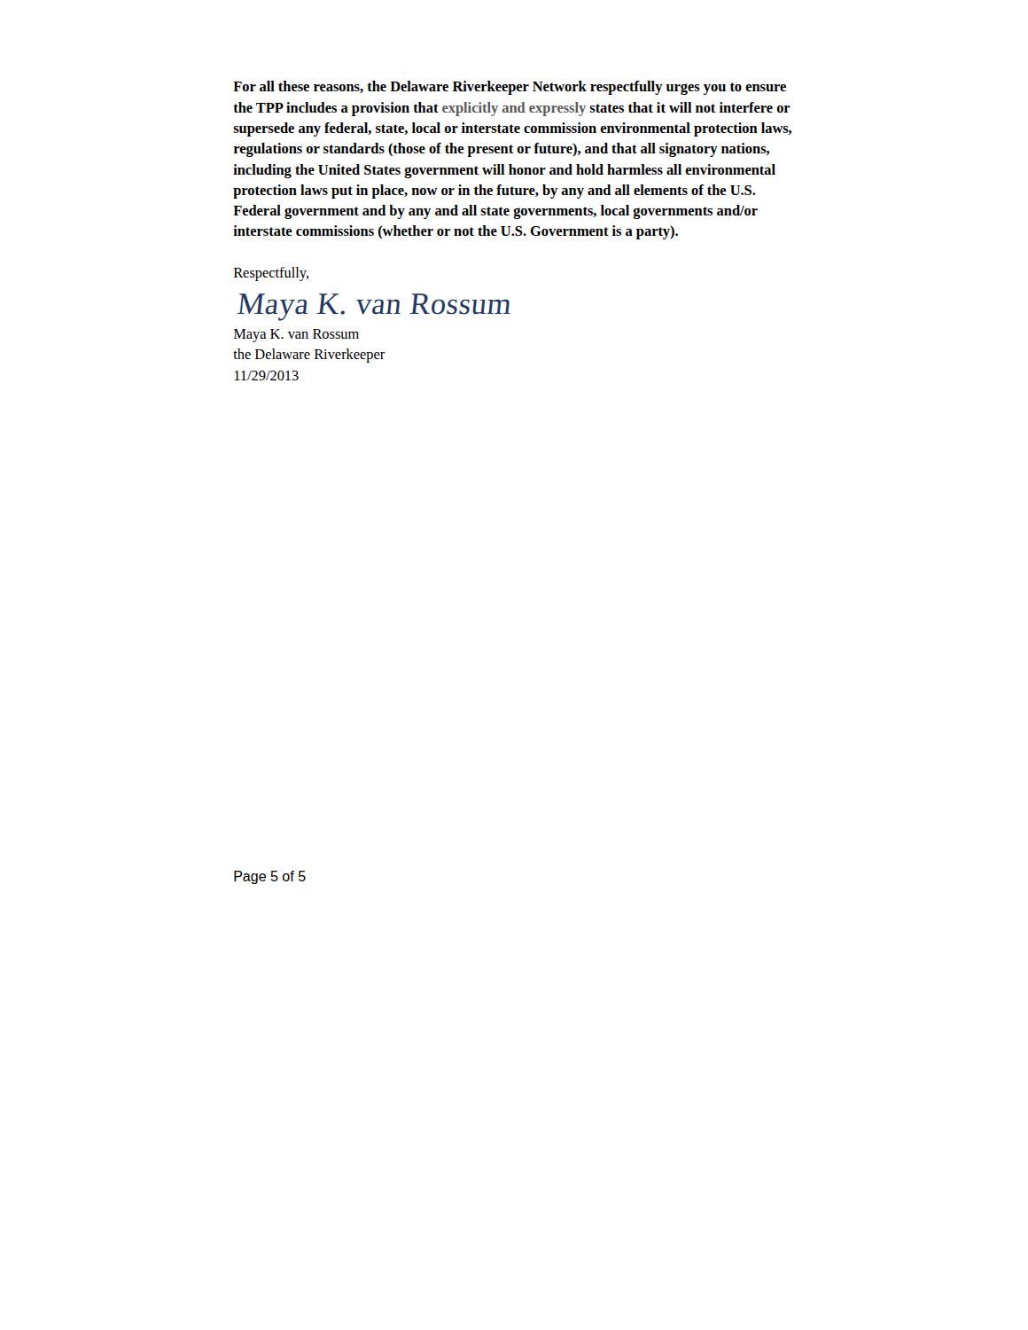For all these reasons, the Delaware Riverkeeper Network respectfully urges you to ensure the TPP includes a provision that explicitly and expressly states that it will not interfere or supersede any federal, state, local or interstate commission environmental protection laws, regulations or standards (those of the present or future), and that all signatory nations, including the United States government will honor and hold harmless all environmental protection laws put in place, now or in the future, by any and all elements of the U.S. Federal government and by any and all state governments, local governments and/or interstate commissions (whether or not the U.S. Government is a party).
Respectfully,
Maya K. van Rossum
Maya K. van Rossum
the Delaware Riverkeeper
11/29/2013
Page 5 of 5